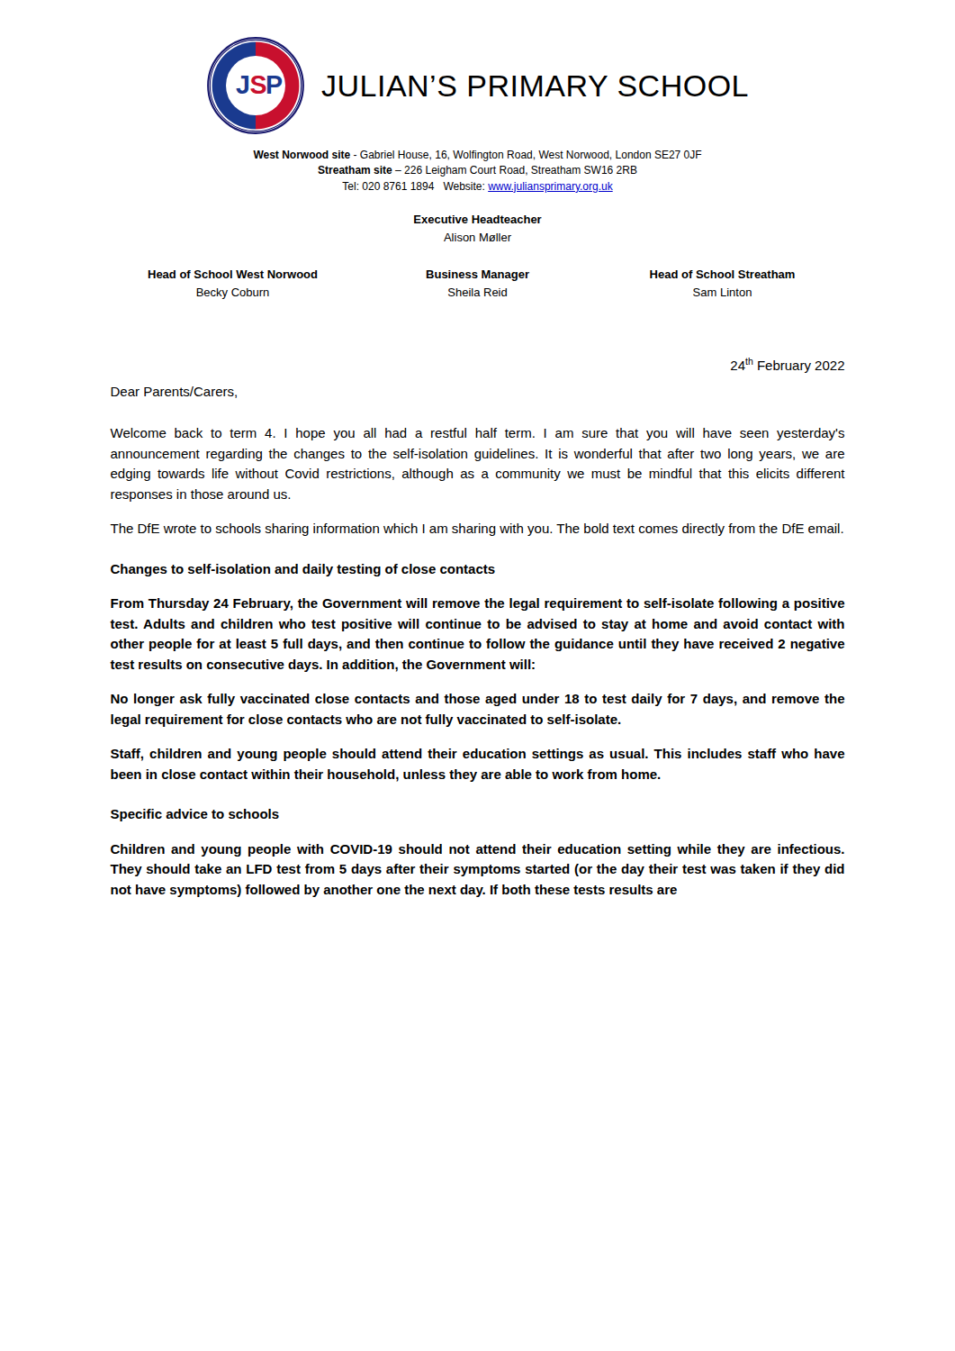J S P
JULIAN’S PRIMARY SCHOOL
West Norwood site - Gabriel House, 16, Wolfington Road, West Norwood, London SE27 0JF
Streatham site – 226 Leigham Court Road, Streatham SW16 2RB
Tel: 020 8761 1894 Website: www.juliansprimary.org.uk
Executive Headteacher
Alison Møller
Head of School West Norwood
Becky Coburn
Business Manager
Sheila Reid
Head of School Streatham
Sam Linton
24th February 2022
Dear Parents/Carers,
Welcome back to term 4. I hope you all had a restful half term. I am sure that you will have seen yesterday's announcement regarding the changes to the self-isolation guidelines. It is wonderful that after two long years, we are edging towards life without Covid restrictions, although as a community we must be mindful that this elicits different responses in those around us.
The DfE wrote to schools sharing information which I am sharing with you. The bold text comes directly from the DfE email.
Changes to self-isolation and daily testing of close contacts
From Thursday 24 February, the Government will remove the legal requirement to self-isolate following a positive test. Adults and children who test positive will continue to be advised to stay at home and avoid contact with other people for at least 5 full days, and then continue to follow the guidance until they have received 2 negative test results on consecutive days. In addition, the Government will:
No longer ask fully vaccinated close contacts and those aged under 18 to test daily for 7 days, and remove the legal requirement for close contacts who are not fully vaccinated to self-isolate.
Staff, children and young people should attend their education settings as usual. This includes staff who have been in close contact within their household, unless they are able to work from home.
Specific advice to schools
Children and young people with COVID-19 should not attend their education setting while they are infectious. They should take an LFD test from 5 days after their symptoms started (or the day their test was taken if they did not have symptoms) followed by another one the next day. If both these tests results are